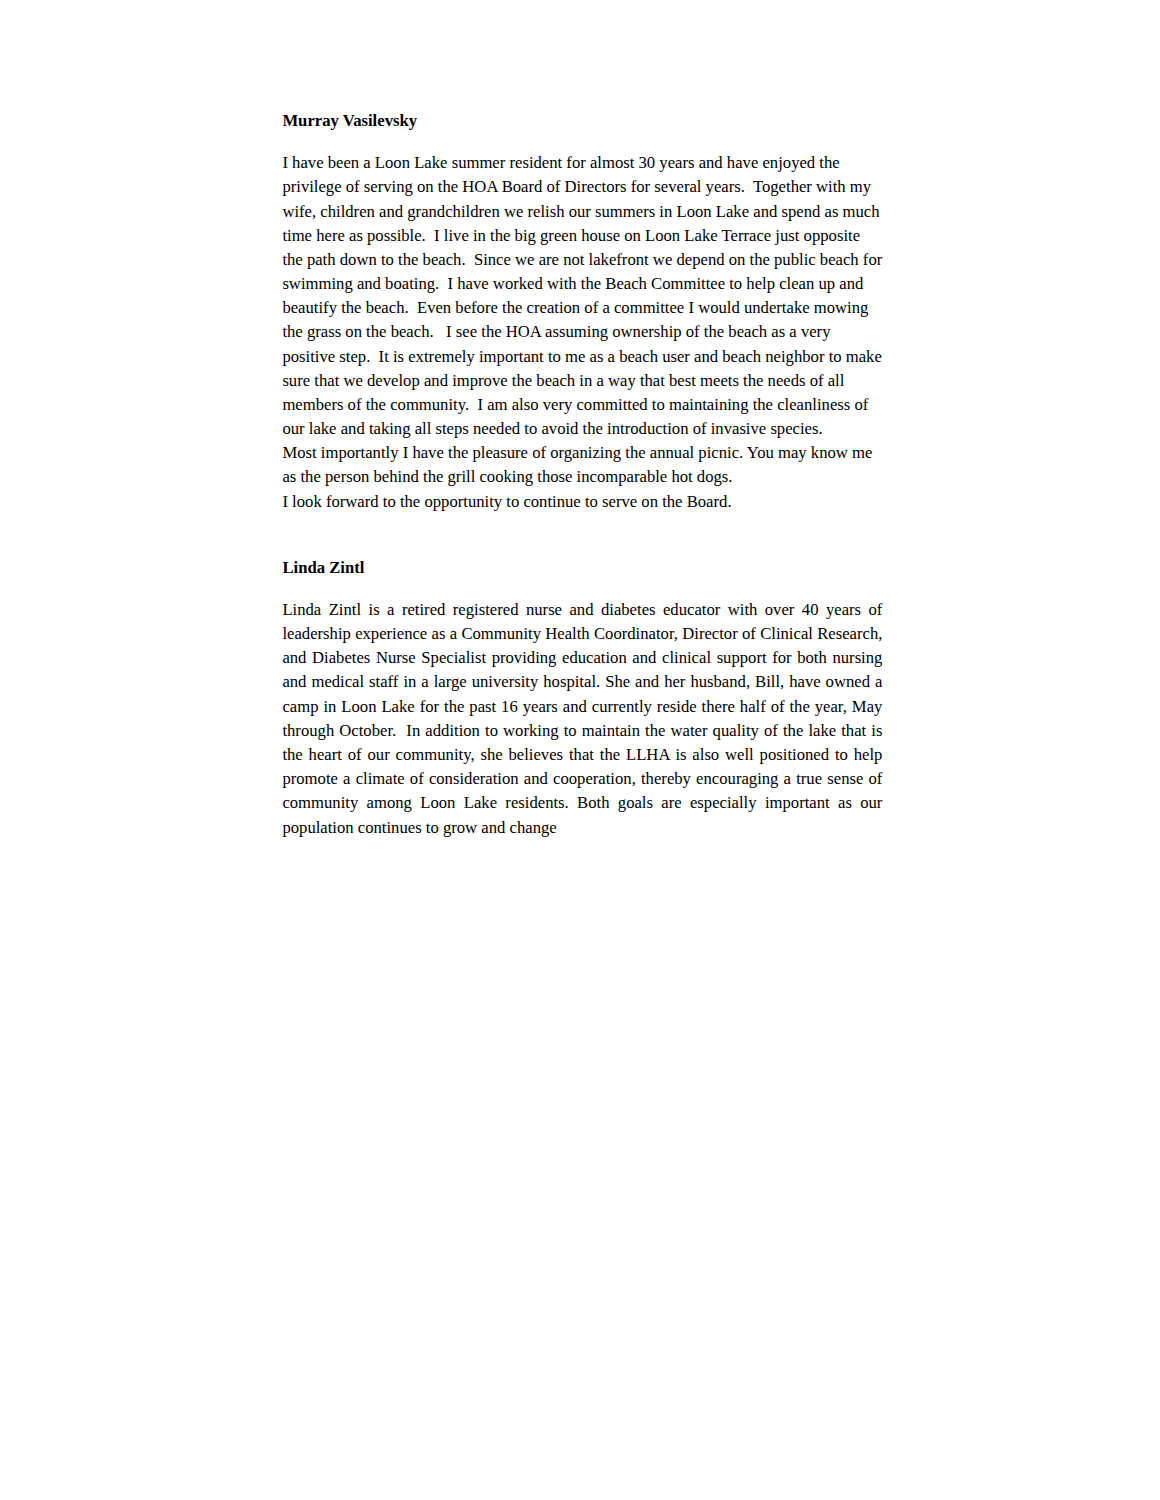Murray Vasilevsky
I have been a Loon Lake summer resident for almost 30 years and have enjoyed the privilege of serving on the HOA Board of Directors for several years. Together with my wife, children and grandchildren we relish our summers in Loon Lake and spend as much time here as possible. I live in the big green house on Loon Lake Terrace just opposite the path down to the beach. Since we are not lakefront we depend on the public beach for swimming and boating. I have worked with the Beach Committee to help clean up and beautify the beach. Even before the creation of a committee I would undertake mowing the grass on the beach. I see the HOA assuming ownership of the beach as a very positive step. It is extremely important to me as a beach user and beach neighbor to make sure that we develop and improve the beach in a way that best meets the needs of all members of the community. I am also very committed to maintaining the cleanliness of our lake and taking all steps needed to avoid the introduction of invasive species.
Most importantly I have the pleasure of organizing the annual picnic. You may know me as the person behind the grill cooking those incomparable hot dogs.
I look forward to the opportunity to continue to serve on the Board.
Linda Zintl
Linda Zintl is a retired registered nurse and diabetes educator with over 40 years of leadership experience as a Community Health Coordinator, Director of Clinical Research, and Diabetes Nurse Specialist providing education and clinical support for both nursing and medical staff in a large university hospital. She and her husband, Bill, have owned a camp in Loon Lake for the past 16 years and currently reside there half of the year, May through October. In addition to working to maintain the water quality of the lake that is the heart of our community, she believes that the LLHA is also well positioned to help promote a climate of consideration and cooperation, thereby encouraging a true sense of community among Loon Lake residents. Both goals are especially important as our population continues to grow and change